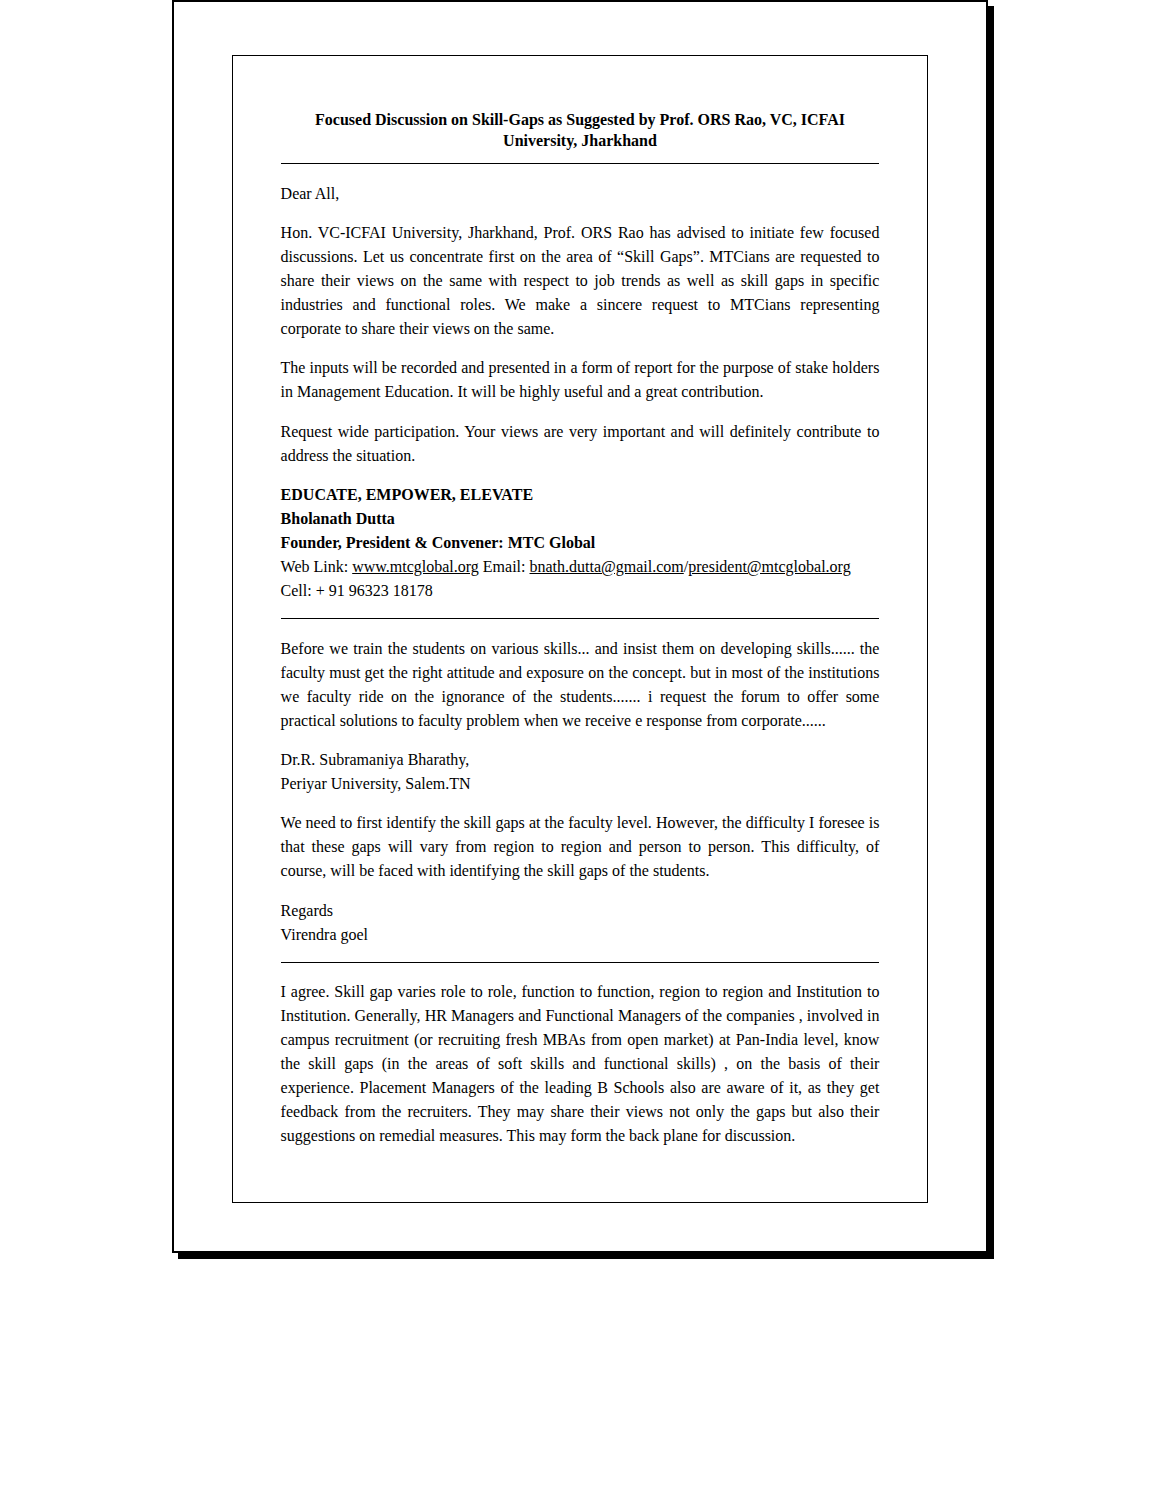Focused Discussion on Skill-Gaps as Suggested by Prof. ORS Rao, VC, ICFAI University, Jharkhand
Dear All,
Hon. VC-ICFAI University, Jharkhand, Prof. ORS Rao has advised to initiate few focused discussions. Let us concentrate first on the area of “Skill Gaps”. MTCians are requested to share their views on the same with respect to job trends as well as skill gaps in specific industries and functional roles. We make a sincere request to MTCians representing corporate to share their views on the same.
The inputs will be recorded and presented in a form of report for the purpose of stake holders in Management Education. It will be highly useful and a great contribution.
Request wide participation. Your views are very important and will definitely contribute to address the situation.
EDUCATE, EMPOWER, ELEVATE
Bholanath Dutta
Founder, President & Convener: MTC Global
Web Link: www.mtcglobal.org Email: bnath.dutta@gmail.com/president@mtcglobal.org
Cell: + 91 96323 18178
Before we train the students on various skills... and insist them on developing skills...... the faculty must get the right attitude and exposure on the concept. but in most of the institutions we faculty ride on the ignorance of the students....... i request the forum to offer some practical solutions to faculty problem when we receive e response from corporate......
Dr.R. Subramaniya Bharathy,
Periyar University, Salem.TN
We need to first identify the skill gaps at the faculty level. However, the difficulty I foresee is that these gaps will vary from region to region and person to person. This difficulty, of course, will be faced with identifying the skill gaps of the students.
Regards
Virendra goel
I agree. Skill gap varies role to role, function to function, region to region and Institution to Institution. Generally, HR Managers and Functional Managers of the companies , involved in campus recruitment (or recruiting fresh MBAs from open market) at Pan-India level, know the skill gaps (in the areas of soft skills and functional skills) , on the basis of their experience. Placement Managers of the leading B Schools also are aware of it, as they get feedback from the recruiters. They may share their views not only the gaps but also their suggestions on remedial measures. This may form the back plane for discussion.